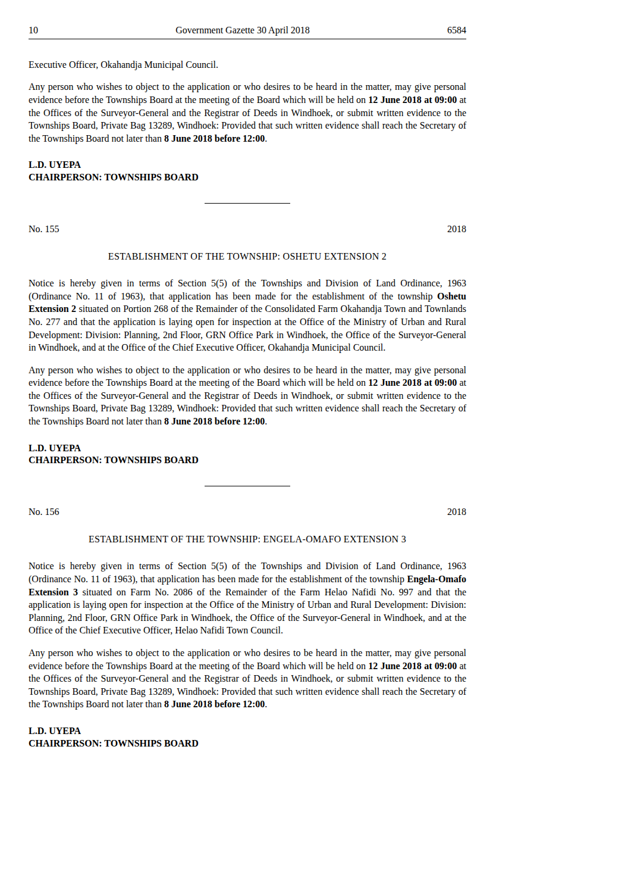10 Government Gazette 30 April 2018 6584
Executive Officer, Okahandja Municipal Council.
Any person who wishes to object to the application or who desires to be heard in the matter, may give personal evidence before the Townships Board at the meeting of the Board which will be held on 12 June 2018 at 09:00 at the Offices of the Surveyor-General and the Registrar of Deeds in Windhoek, or submit written evidence to the Townships Board, Private Bag 13289, Windhoek: Provided that such written evidence shall reach the Secretary of the Townships Board not later than 8 June 2018 before 12:00.
L.D. UYEPA
CHAIRPERSON: TOWNSHIPS BOARD
No. 155 2018
Establishment of the Township: Oshetu Extension 2
Notice is hereby given in terms of Section 5(5) of the Townships and Division of Land Ordinance, 1963 (Ordinance No. 11 of 1963), that application has been made for the establishment of the township Oshetu Extension 2 situated on Portion 268 of the Remainder of the Consolidated Farm Okahandja Town and Townlands No. 277 and that the application is laying open for inspection at the Office of the Ministry of Urban and Rural Development: Division: Planning, 2nd Floor, GRN Office Park in Windhoek, the Office of the Surveyor-General in Windhoek, and at the Office of the Chief Executive Officer, Okahandja Municipal Council.
Any person who wishes to object to the application or who desires to be heard in the matter, may give personal evidence before the Townships Board at the meeting of the Board which will be held on 12 June 2018 at 09:00 at the Offices of the Surveyor-General and the Registrar of Deeds in Windhoek, or submit written evidence to the Townships Board, Private Bag 13289, Windhoek: Provided that such written evidence shall reach the Secretary of the Townships Board not later than 8 June 2018 before 12:00.
L.D. UYEPA
CHAIRPERSON: TOWNSHIPS BOARD
No. 156 2018
Establishment of the Township: Engela-Omafo Extension 3
Notice is hereby given in terms of Section 5(5) of the Townships and Division of Land Ordinance, 1963 (Ordinance No. 11 of 1963), that application has been made for the establishment of the township Engela-Omafo Extension 3 situated on Farm No. 2086 of the Remainder of the Farm Helao Nafidi No. 997 and that the application is laying open for inspection at the Office of the Ministry of Urban and Rural Development: Division: Planning, 2nd Floor, GRN Office Park in Windhoek, the Office of the Surveyor-General in Windhoek, and at the Office of the Chief Executive Officer, Helao Nafidi Town Council.
Any person who wishes to object to the application or who desires to be heard in the matter, may give personal evidence before the Townships Board at the meeting of the Board which will be held on 12 June 2018 at 09:00 at the Offices of the Surveyor-General and the Registrar of Deeds in Windhoek, or submit written evidence to the Townships Board, Private Bag 13289, Windhoek: Provided that such written evidence shall reach the Secretary of the Townships Board not later than 8 June 2018 before 12:00.
L.D. UYEPA
CHAIRPERSON: TOWNSHIPS BOARD